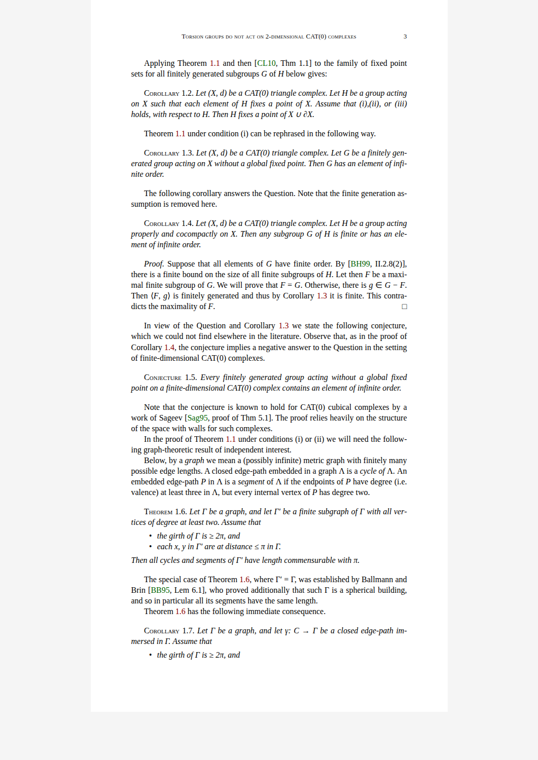Torsion groups do not act on 2-dimensional CAT(0) complexes 3
Applying Theorem 1.1 and then [CL10, Thm 1.1] to the family of fixed point sets for all finitely generated subgroups G of H below gives:
Corollary 1.2. Let (X, d) be a CAT(0) triangle complex. Let H be a group acting on X such that each element of H fixes a point of X. Assume that (i),(ii), or (iii) holds, with respect to H. Then H fixes a point of X ∪ ∂X.
Theorem 1.1 under condition (i) can be rephrased in the following way.
Corollary 1.3. Let (X, d) be a CAT(0) triangle complex. Let G be a finitely generated group acting on X without a global fixed point. Then G has an element of infinite order.
The following corollary answers the Question. Note that the finite generation assumption is removed here.
Corollary 1.4. Let (X, d) be a CAT(0) triangle complex. Let H be a group acting properly and cocompactly on X. Then any subgroup G of H is finite or has an element of infinite order.
Proof. Suppose that all elements of G have finite order. By [BH99, II.2.8(2)], there is a finite bound on the size of all finite subgroups of H. Let then F be a maximal finite subgroup of G. We will prove that F = G. Otherwise, there is g ∈ G − F. Then ⟨F, g⟩ is finitely generated and thus by Corollary 1.3 it is finite. This contradicts the maximality of F. □
In view of the Question and Corollary 1.3 we state the following conjecture, which we could not find elsewhere in the literature. Observe that, as in the proof of Corollary 1.4, the conjecture implies a negative answer to the Question in the setting of finite-dimensional CAT(0) complexes.
Conjecture 1.5. Every finitely generated group acting without a global fixed point on a finite-dimensional CAT(0) complex contains an element of infinite order.
Note that the conjecture is known to hold for CAT(0) cubical complexes by a work of Sageev [Sag95, proof of Thm 5.1]. The proof relies heavily on the structure of the space with walls for such complexes.
In the proof of Theorem 1.1 under conditions (i) or (ii) we will need the following graph-theoretic result of independent interest.
Below, by a graph we mean a (possibly infinite) metric graph with finitely many possible edge lengths. A closed edge-path embedded in a graph Λ is a cycle of Λ. An embedded edge-path P in Λ is a segment of Λ if the endpoints of P have degree (i.e. valence) at least three in Λ, but every internal vertex of P has degree two.
Theorem 1.6. Let Γ be a graph, and let Γ′ be a finite subgraph of Γ with all vertices of degree at least two. Assume that
the girth of Γ is ≥ 2π, and
each x, y in Γ′ are at distance ≤ π in Γ.
Then all cycles and segments of Γ′ have length commensurable with π.
The special case of Theorem 1.6, where Γ′ = Γ, was established by Ballmann and Brin [BB95, Lem 6.1], who proved additionally that such Γ is a spherical building, and so in particular all its segments have the same length.
Theorem 1.6 has the following immediate consequence.
Corollary 1.7. Let Γ be a graph, and let γ: C → Γ be a closed edge-path immersed in Γ. Assume that
the girth of Γ is ≥ 2π, and